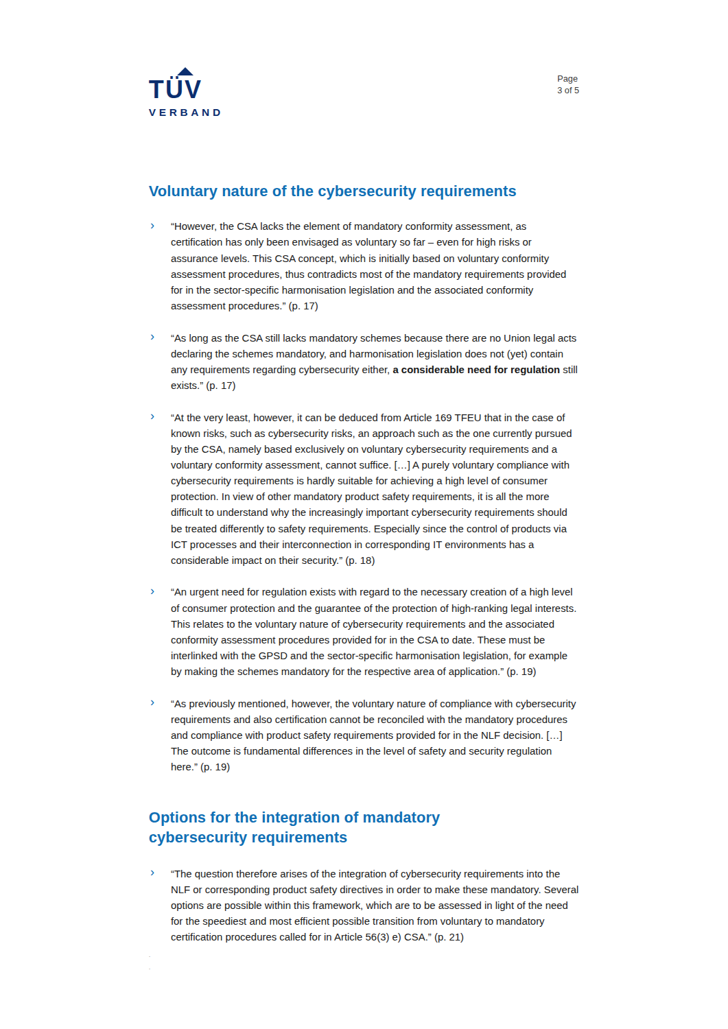TÜV
VERBAND
Page
3 of 5
Voluntary nature of the cybersecurity requirements
“However, the CSA lacks the element of mandatory conformity assessment, as certification has only been envisaged as voluntary so far – even for high risks or assurance levels. This CSA concept, which is initially based on voluntary conformity assessment procedures, thus contradicts most of the mandatory requirements provided for in the sector-specific harmonisation legislation and the associated conformity assessment procedures.” (p. 17)
“As long as the CSA still lacks mandatory schemes because there are no Union legal acts declaring the schemes mandatory, and harmonisation legislation does not (yet) contain any requirements regarding cybersecurity either, a considerable need for regulation still exists.” (p. 17)
“At the very least, however, it can be deduced from Article 169 TFEU that in the case of known risks, such as cybersecurity risks, an approach such as the one currently pursued by the CSA, namely based exclusively on voluntary cybersecurity requirements and a voluntary conformity assessment, cannot suffice. […] A purely voluntary compliance with cybersecurity requirements is hardly suitable for achieving a high level of consumer protection. In view of other mandatory product safety requirements, it is all the more difficult to understand why the increasingly important cybersecurity requirements should be treated differently to safety requirements. Especially since the control of products via ICT processes and their interconnection in corresponding IT environments has a considerable impact on their security.” (p. 18)
“An urgent need for regulation exists with regard to the necessary creation of a high level of consumer protection and the guarantee of the protection of high-ranking legal interests. This relates to the voluntary nature of cybersecurity requirements and the associated conformity assessment procedures provided for in the CSA to date. These must be interlinked with the GPSD and the sector-specific harmonisation legislation, for example by making the schemes mandatory for the respective area of application.” (p. 19)
“As previously mentioned, however, the voluntary nature of compliance with cybersecurity requirements and also certification cannot be reconciled with the mandatory procedures and compliance with product safety requirements provided for in the NLF decision. […] The outcome is fundamental differences in the level of safety and security regulation here.” (p. 19)
Options for the integration of mandatory cybersecurity requirements
“The question therefore arises of the integration of cybersecurity requirements into the NLF or corresponding product safety directives in order to make these mandatory. Several options are possible within this framework, which are to be assessed in light of the need for the speediest and most efficient possible transition from voluntary to mandatory certification procedures called for in Article 56(3) e) CSA.” (p. 21)
. .